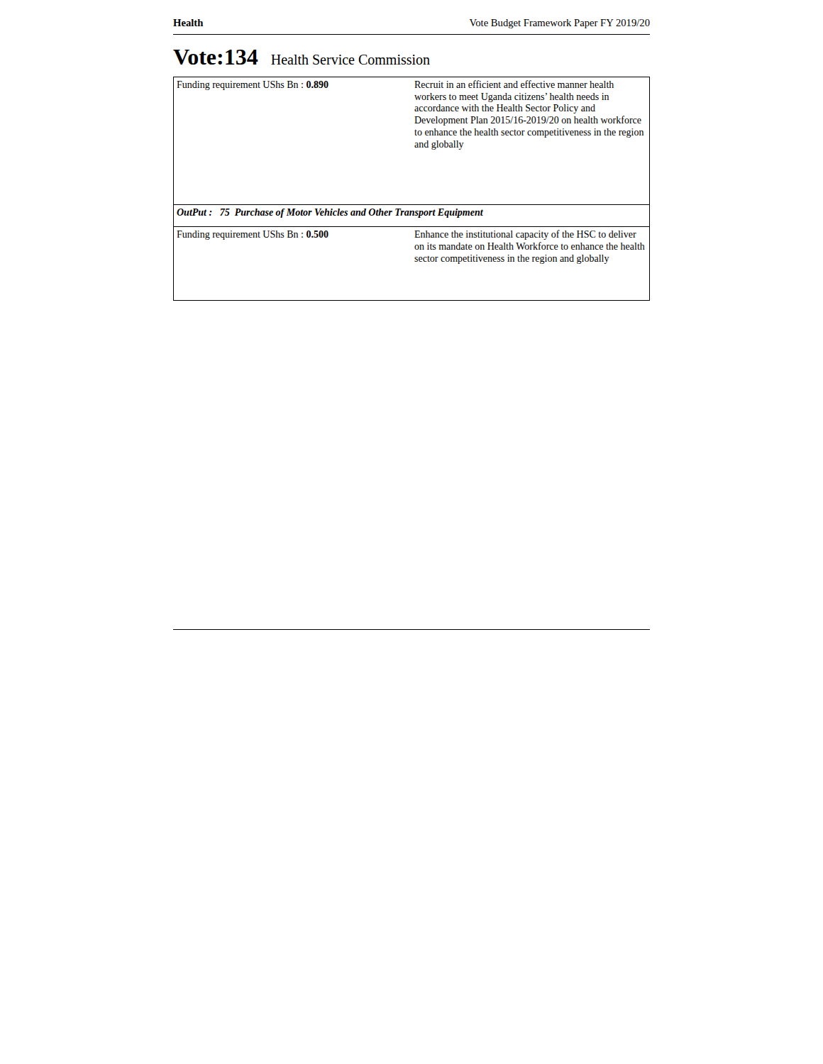Health
Vote Budget Framework Paper FY 2019/20
Vote:134 Health Service Commission
| Funding requirement UShs Bn : 0.890 | Recruit in an efficient and effective manner health workers to meet Uganda citizens’ health needs in accordance with the Health Sector Policy and Development Plan 2015/16-2019/20 on health workforce to enhance the health sector competitiveness in the region and globally |
| OutPut : 75 Purchase of Motor Vehicles and Other Transport Equipment |
| Funding requirement UShs Bn : 0.500 | Enhance the institutional capacity of the HSC to deliver on its mandate on Health Workforce to enhance the health sector competitiveness in the region and globally |